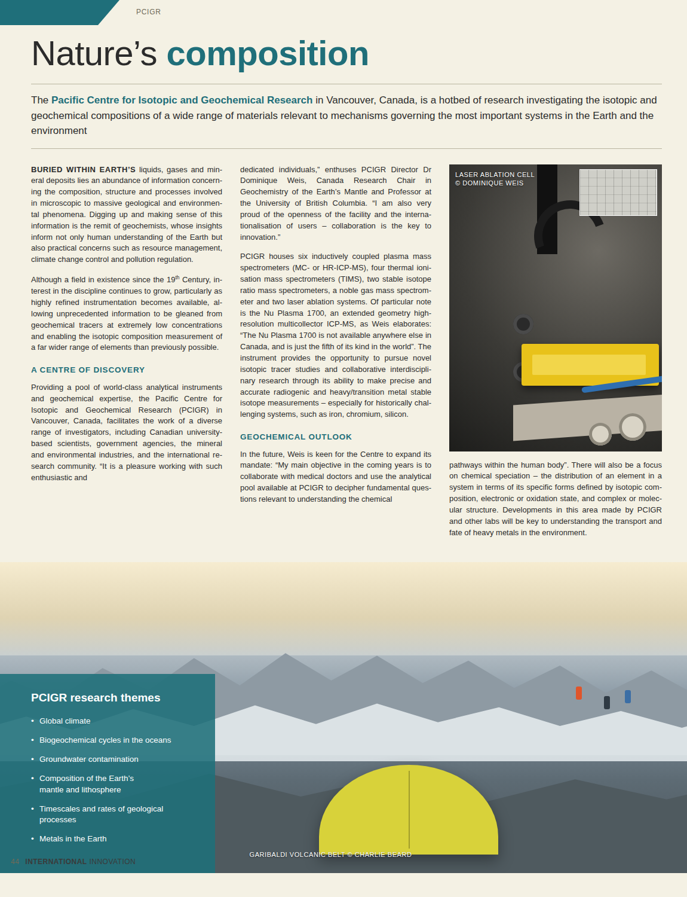PCIGR
Nature’s composition
The Pacific Centre for Isotopic and Geochemical Research in Vancouver, Canada, is a hotbed of research investigating the isotopic and geochemical compositions of a wide range of materials relevant to mechanisms governing the most important systems in the Earth and the environment
BURIED WITHIN EARTH’S liquids, gases and mineral deposits lies an abundance of information concerning the composition, structure and processes involved in microscopic to massive geological and environmental phenomena. Digging up and making sense of this information is the remit of geochemists, whose insights inform not only human understanding of the Earth but also practical concerns such as resource management, climate change control and pollution regulation.
Although a field in existence since the 19th Century, interest in the discipline continues to grow, particularly as highly refined instrumentation becomes available, allowing unprecedented information to be gleaned from geochemical tracers at extremely low concentrations and enabling the isotopic composition measurement of a far wider range of elements than previously possible.
A centre of discovery
Providing a pool of world-class analytical instruments and geochemical expertise, the Pacific Centre for Isotopic and Geochemical Research (PCIGR) in Vancouver, Canada, facilitates the work of a diverse range of investigators, including Canadian university-based scientists, government agencies, the mineral and environmental industries, and the international research community. “It is a pleasure working with such enthusiastic and
dedicated individuals,” enthuses PCIGR Director Dr Dominique Weis, Canada Research Chair in Geochemistry of the Earth’s Mantle and Professor at the University of British Columbia. “I am also very proud of the openness of the facility and the internationalisation of users – collaboration is the key to innovation.”
PCIGR houses six inductively coupled plasma mass spectrometers (MC- or HR-ICP-MS), four thermal ionisation mass spectrometers (TIMS), two stable isotope ratio mass spectrometers, a noble gas mass spectrometer and two laser ablation systems. Of particular note is the Nu Plasma 1700, an extended geometry high-resolution multicollector ICP-MS, as Weis elaborates: “The Nu Plasma 1700 is not available anywhere else in Canada, and is just the fifth of its kind in the world”. The instrument provides the opportunity to pursue novel isotopic tracer studies and collaborative interdisciplinary research through its ability to make precise and accurate radiogenic and heavy/transition metal stable isotope measurements – especially for historically challenging systems, such as iron, chromium, silicon.
Geochemical outlook
In the future, Weis is keen for the Centre to expand its mandate: “My main objective in the coming years is to collaborate with medical doctors and use the analytical pool available at PCIGR to decipher fundamental questions relevant to understanding the chemical
LASER ABLATION CELL
© DOMINIQUE WEIS
pathways within the human body”. There will also be a focus on chemical speciation – the distribution of an element in a system in terms of its specific forms defined by isotopic composition, electronic or oxidation state, and complex or molecular structure. Developments in this area made by PCIGR and other labs will be key to understanding the transport and fate of heavy metals in the environment.
GARIBALDI VOLCANIC BELT © CHARLIE BEARD
PCIGR research themes
Global climate
Biogeochemical cycles in the oceans
Groundwater contamination
Composition of the Earth’s
mantle and lithosphere
Timescales and rates of geological processes
Metals in the Earth
44 INTERNATIONAL INNOVATION